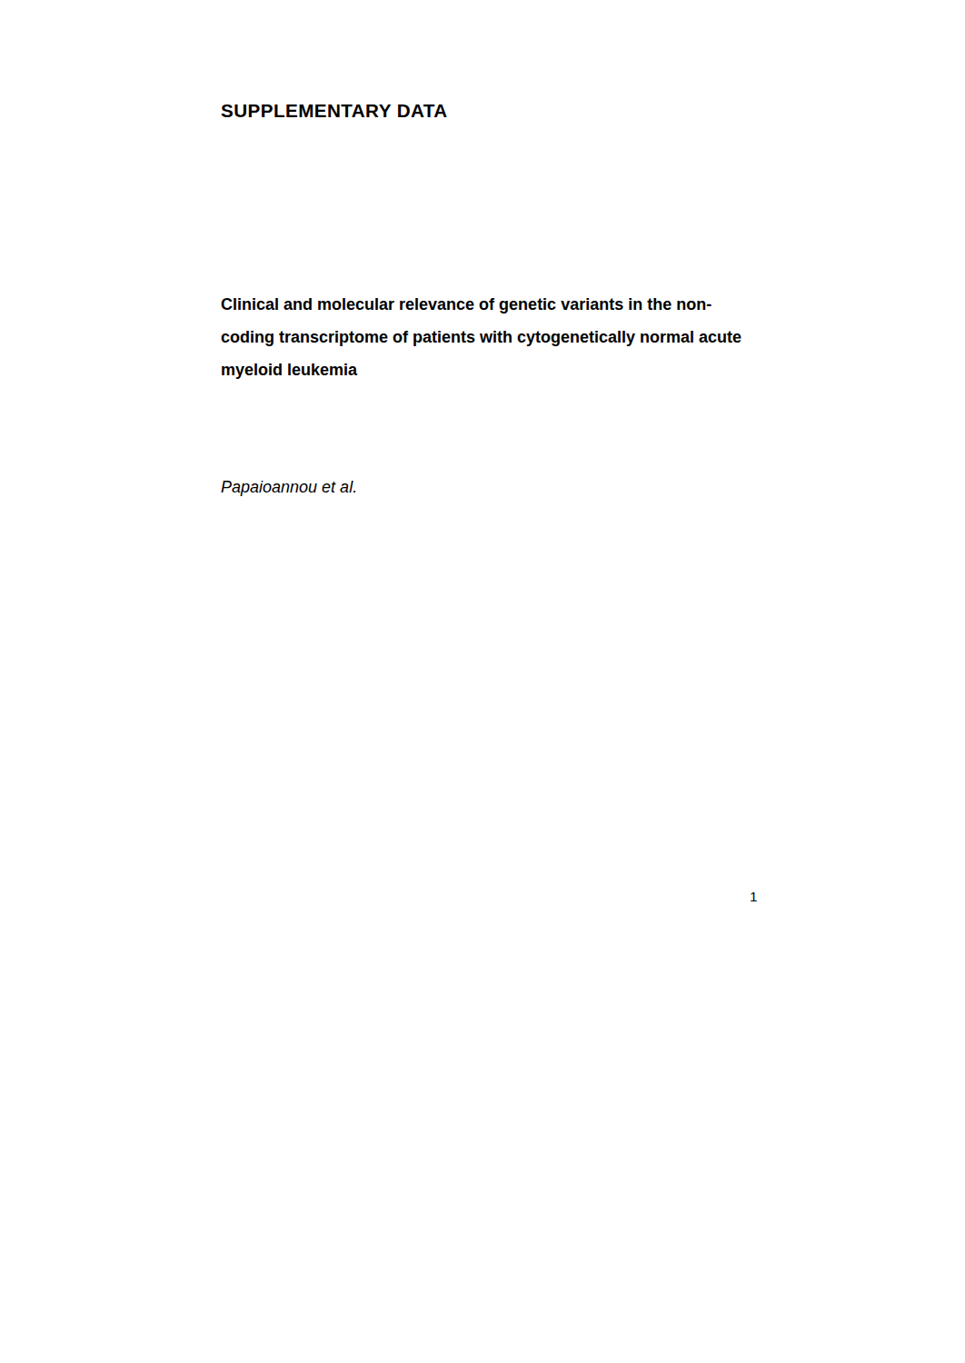SUPPLEMENTARY DATA
Clinical and molecular relevance of genetic variants in the non-coding transcriptome of patients with cytogenetically normal acute myeloid leukemia
Papaioannou et al.
1